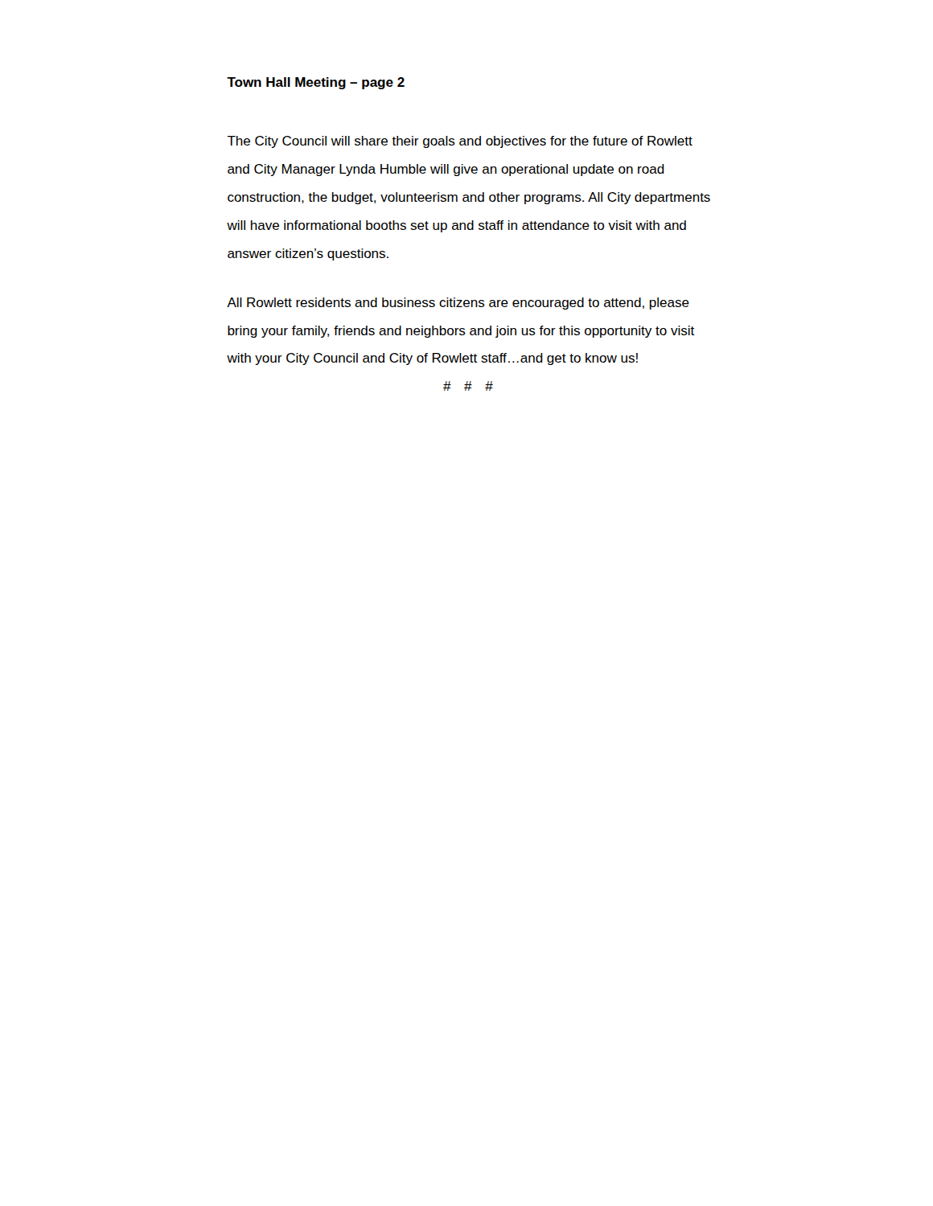Town Hall Meeting – page 2
The City Council will share their goals and objectives for the future of Rowlett and City Manager Lynda Humble will give an operational update on road construction, the budget, volunteerism and other programs. All City departments will have informational booths set up and staff in attendance to visit with and answer citizen’s questions.
All Rowlett residents and business citizens are encouraged to attend, please bring your family, friends and neighbors and join us for this opportunity to visit with your City Council and City of Rowlett staff…and get to know us!
# # #